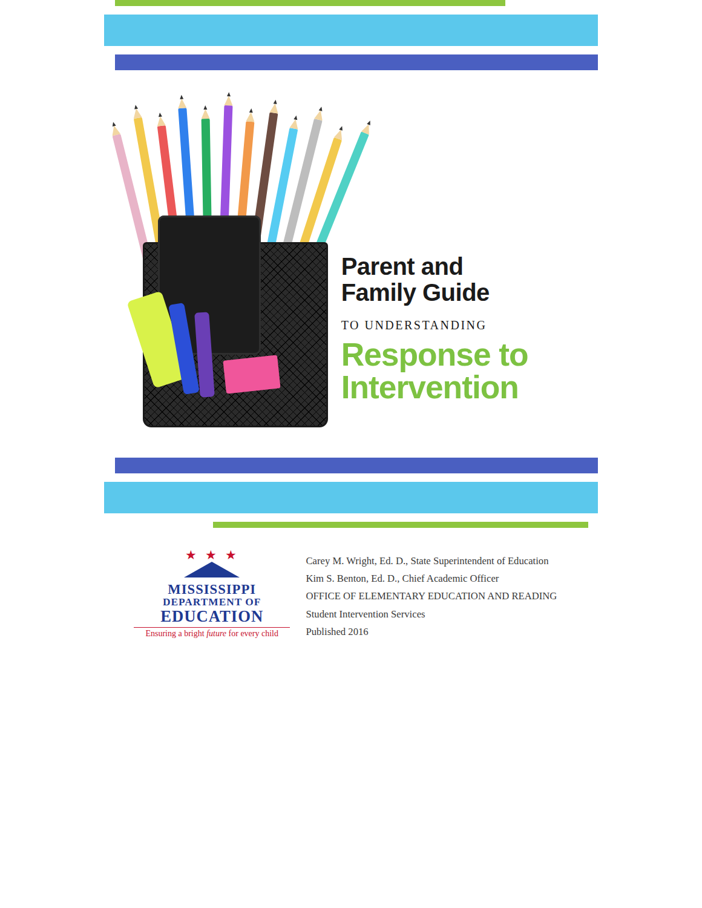Parent and
Family Guide
TO UNDERSTANDING
Response to
Intervention
★ ★ ★
MISSISSIPPI
DEPARTMENT OF
EDUCATION
Ensuring a bright future for every child
Carey M. Wright, Ed. D., State Superintendent of Education
Kim S. Benton, Ed. D., Chief Academic Officer
Office of Elementary Education and Reading
Student Intervention Services
Published 2016